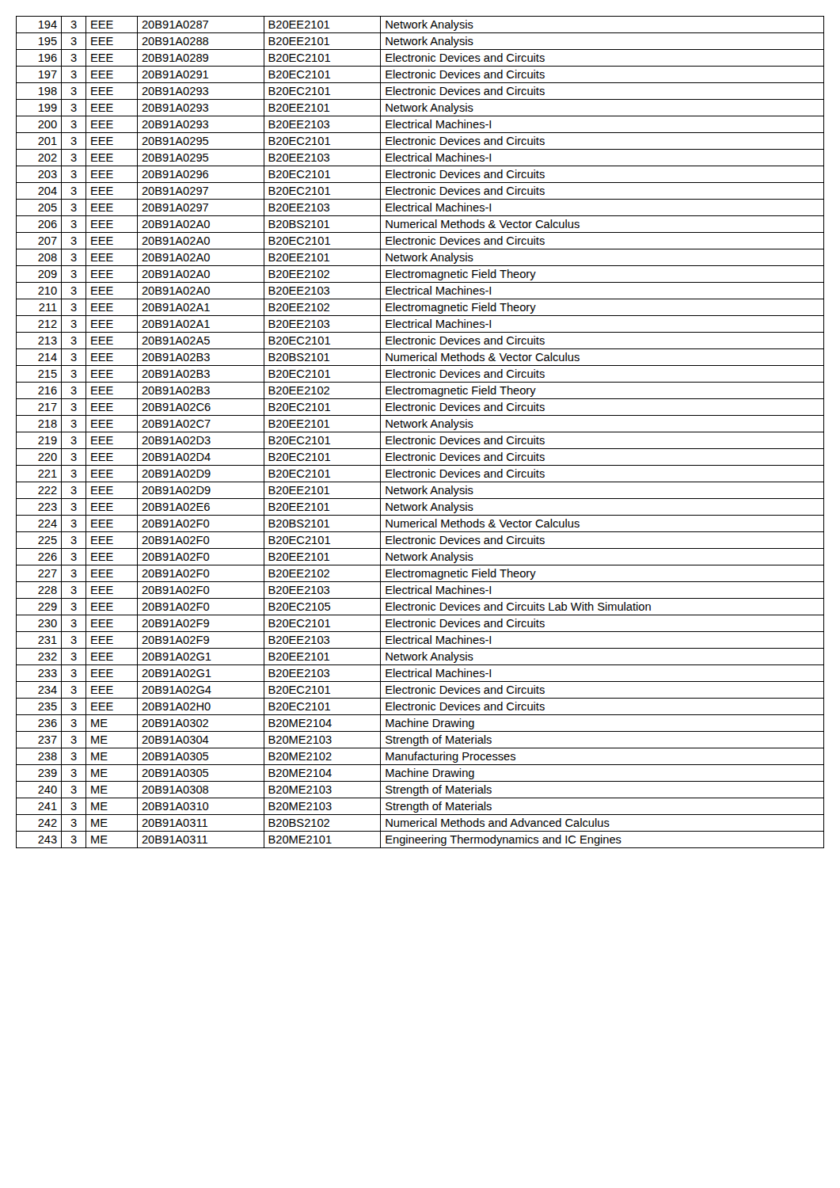| 194 | 3 | EEE | 20B91A0287 | B20EE2101 | Network Analysis |
| 195 | 3 | EEE | 20B91A0288 | B20EE2101 | Network Analysis |
| 196 | 3 | EEE | 20B91A0289 | B20EC2101 | Electronic Devices and Circuits |
| 197 | 3 | EEE | 20B91A0291 | B20EC2101 | Electronic Devices and Circuits |
| 198 | 3 | EEE | 20B91A0293 | B20EC2101 | Electronic Devices and Circuits |
| 199 | 3 | EEE | 20B91A0293 | B20EE2101 | Network Analysis |
| 200 | 3 | EEE | 20B91A0293 | B20EE2103 | Electrical Machines-I |
| 201 | 3 | EEE | 20B91A0295 | B20EC2101 | Electronic Devices and Circuits |
| 202 | 3 | EEE | 20B91A0295 | B20EE2103 | Electrical Machines-I |
| 203 | 3 | EEE | 20B91A0296 | B20EC2101 | Electronic Devices and Circuits |
| 204 | 3 | EEE | 20B91A0297 | B20EC2101 | Electronic Devices and Circuits |
| 205 | 3 | EEE | 20B91A0297 | B20EE2103 | Electrical Machines-I |
| 206 | 3 | EEE | 20B91A02A0 | B20BS2101 | Numerical Methods & Vector Calculus |
| 207 | 3 | EEE | 20B91A02A0 | B20EC2101 | Electronic Devices and Circuits |
| 208 | 3 | EEE | 20B91A02A0 | B20EE2101 | Network Analysis |
| 209 | 3 | EEE | 20B91A02A0 | B20EE2102 | Electromagnetic Field Theory |
| 210 | 3 | EEE | 20B91A02A0 | B20EE2103 | Electrical Machines-I |
| 211 | 3 | EEE | 20B91A02A1 | B20EE2102 | Electromagnetic Field Theory |
| 212 | 3 | EEE | 20B91A02A1 | B20EE2103 | Electrical Machines-I |
| 213 | 3 | EEE | 20B91A02A5 | B20EC2101 | Electronic Devices and Circuits |
| 214 | 3 | EEE | 20B91A02B3 | B20BS2101 | Numerical Methods & Vector Calculus |
| 215 | 3 | EEE | 20B91A02B3 | B20EC2101 | Electronic Devices and Circuits |
| 216 | 3 | EEE | 20B91A02B3 | B20EE2102 | Electromagnetic Field Theory |
| 217 | 3 | EEE | 20B91A02C6 | B20EC2101 | Electronic Devices and Circuits |
| 218 | 3 | EEE | 20B91A02C7 | B20EE2101 | Network Analysis |
| 219 | 3 | EEE | 20B91A02D3 | B20EC2101 | Electronic Devices and Circuits |
| 220 | 3 | EEE | 20B91A02D4 | B20EC2101 | Electronic Devices and Circuits |
| 221 | 3 | EEE | 20B91A02D9 | B20EC2101 | Electronic Devices and Circuits |
| 222 | 3 | EEE | 20B91A02D9 | B20EE2101 | Network Analysis |
| 223 | 3 | EEE | 20B91A02E6 | B20EE2101 | Network Analysis |
| 224 | 3 | EEE | 20B91A02F0 | B20BS2101 | Numerical Methods & Vector Calculus |
| 225 | 3 | EEE | 20B91A02F0 | B20EC2101 | Electronic Devices and Circuits |
| 226 | 3 | EEE | 20B91A02F0 | B20EE2101 | Network Analysis |
| 227 | 3 | EEE | 20B91A02F0 | B20EE2102 | Electromagnetic Field Theory |
| 228 | 3 | EEE | 20B91A02F0 | B20EE2103 | Electrical Machines-I |
| 229 | 3 | EEE | 20B91A02F0 | B20EC2105 | Electronic Devices and Circuits Lab With Simulation |
| 230 | 3 | EEE | 20B91A02F9 | B20EC2101 | Electronic Devices and Circuits |
| 231 | 3 | EEE | 20B91A02F9 | B20EE2103 | Electrical Machines-I |
| 232 | 3 | EEE | 20B91A02G1 | B20EE2101 | Network Analysis |
| 233 | 3 | EEE | 20B91A02G1 | B20EE2103 | Electrical Machines-I |
| 234 | 3 | EEE | 20B91A02G4 | B20EC2101 | Electronic Devices and Circuits |
| 235 | 3 | EEE | 20B91A02H0 | B20EC2101 | Electronic Devices and Circuits |
| 236 | 3 | ME | 20B91A0302 | B20ME2104 | Machine Drawing |
| 237 | 3 | ME | 20B91A0304 | B20ME2103 | Strength of Materials |
| 238 | 3 | ME | 20B91A0305 | B20ME2102 | Manufacturing Processes |
| 239 | 3 | ME | 20B91A0305 | B20ME2104 | Machine Drawing |
| 240 | 3 | ME | 20B91A0308 | B20ME2103 | Strength of Materials |
| 241 | 3 | ME | 20B91A0310 | B20ME2103 | Strength of Materials |
| 242 | 3 | ME | 20B91A0311 | B20BS2102 | Numerical Methods and Advanced Calculus |
| 243 | 3 | ME | 20B91A0311 | B20ME2101 | Engineering Thermodynamics and IC Engines |